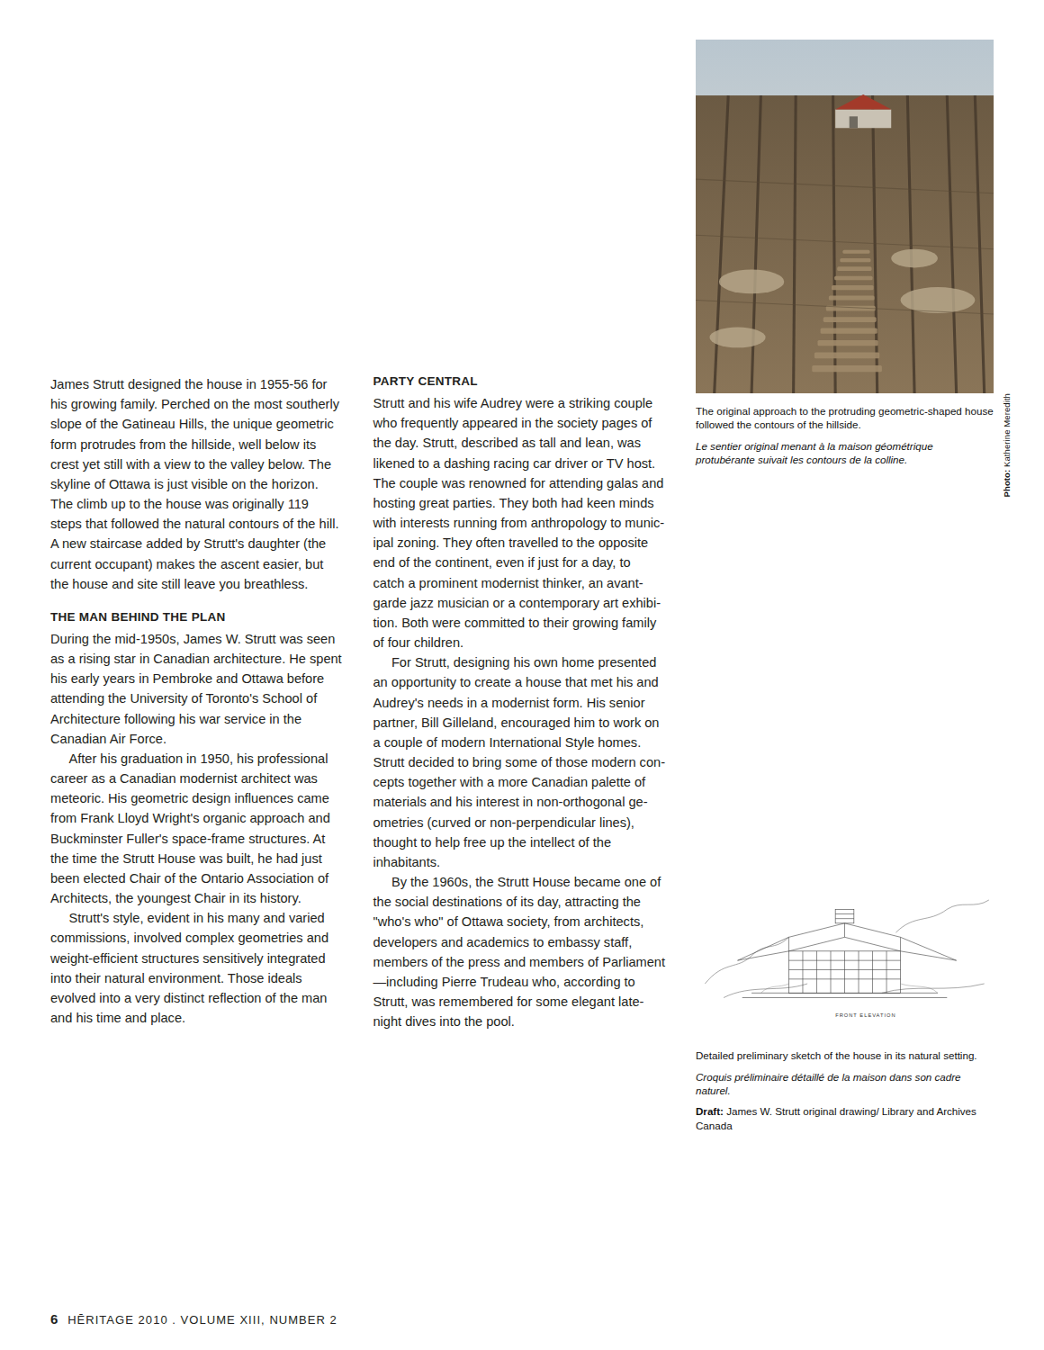James Strutt designed the house in 1955-56 for his growing family. Perched on the most southerly slope of the Gatineau Hills, the unique geometric form protrudes from the hillside, well below its crest yet still with a view to the valley below. The skyline of Ottawa is just visible on the horizon. The climb up to the house was originally 119 steps that followed the natural contours of the hill. A new staircase added by Strutt's daughter (the current occupant) makes the ascent easier, but the house and site still leave you breathless.
The man behind the plan
During the mid-1950s, James W. Strutt was seen as a rising star in Canadian architecture. He spent his early years in Pembroke and Ottawa before attending the University of Toronto's School of Architecture following his war service in the Canadian Air Force.
After his graduation in 1950, his professional career as a Canadian modernist architect was meteoric. His geometric design influences came from Frank Lloyd Wright's organic approach and Buckminster Fuller's space-frame structures. At the time the Strutt House was built, he had just been elected Chair of the Ontario Association of Architects, the youngest Chair in its history.
Strutt's style, evident in his many and varied commissions, involved complex geometries and weight-efficient structures sensitively integrated into their natural environment. Those ideals evolved into a very distinct reflection of the man and his time and place.
Party central
Strutt and his wife Audrey were a striking couple who frequently appeared in the society pages of the day. Strutt, described as tall and lean, was likened to a dashing racing car driver or TV host. The couple was renowned for attending galas and hosting great parties. They both had keen minds with interests running from anthropology to municipal zoning. They often travelled to the opposite end of the continent, even if just for a day, to catch a prominent modernist thinker, an avant-garde jazz musician or a contemporary art exhibition. Both were committed to their growing family of four children.
For Strutt, designing his own home presented an opportunity to create a house that met his and Audrey's needs in a modernist form. His senior partner, Bill Gilleland, encouraged him to work on a couple of modern International Style homes. Strutt decided to bring some of those modern concepts together with a more Canadian palette of materials and his interest in non-orthogonal geometries (curved or non-perpendicular lines), thought to help free up the intellect of the inhabitants.
By the 1960s, the Strutt House became one of the social destinations of its day, attracting the "who's who" of Ottawa society, from architects, developers and academics to embassy staff, members of the press and members of Parliament—including Pierre Trudeau who, according to Strutt, was remembered for some elegant late-night dives into the pool.
Photo: Katherine Meredith
The original approach to the protruding geometric-shaped house followed the contours of the hillside. Le sentier original menant à la maison géométrique protubérante suivait les contours de la colline.
Detailed preliminary sketch of the house in its natural setting. Croquis préliminaire détaillé de la maison dans son cadre naturel. Draft: James W. Strutt original drawing/ Library and Archives Canada
6 HĒRITAGE 2010 . VOLUME XIII, NUMBER 2